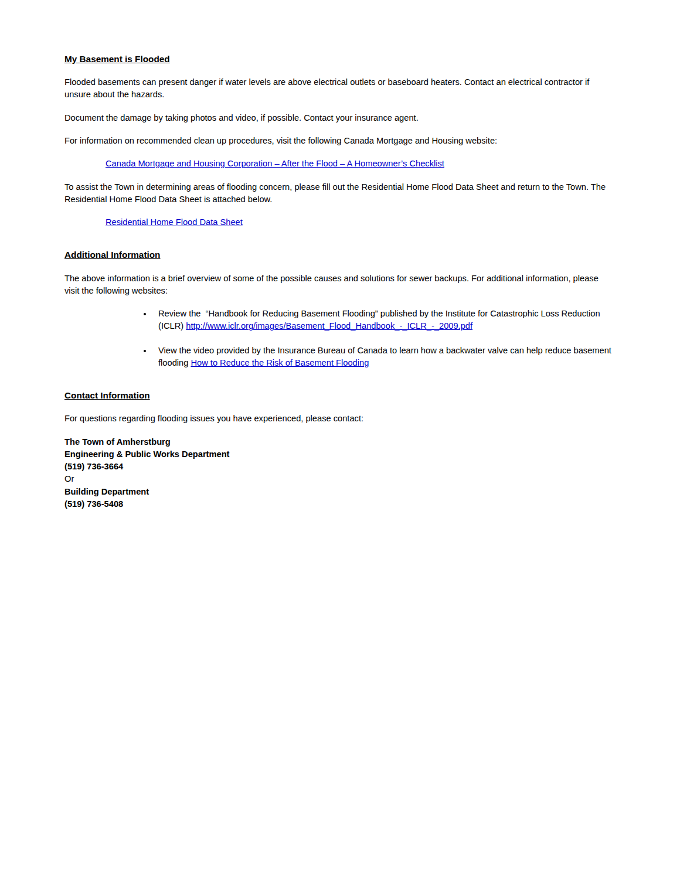My Basement is Flooded
Flooded basements can present danger if water levels are above electrical outlets or baseboard heaters. Contact an electrical contractor if unsure about the hazards.
Document the damage by taking photos and video, if possible. Contact your insurance agent.
For information on recommended clean up procedures, visit the following Canada Mortgage and Housing website:
Canada Mortgage and Housing Corporation – After the Flood – A Homeowner’s Checklist
To assist the Town in determining areas of flooding concern, please fill out the Residential Home Flood Data Sheet and return to the Town. The Residential Home Flood Data Sheet is attached below.
Residential Home Flood Data Sheet
Additional Information
The above information is a brief overview of some of the possible causes and solutions for sewer backups. For additional information, please visit the following websites:
Review the “Handbook for Reducing Basement Flooding” published by the Institute for Catastrophic Loss Reduction (ICLR) http://www.iclr.org/images/Basement_Flood_Handbook_-_ICLR_-_2009.pdf
View the video provided by the Insurance Bureau of Canada to learn how a backwater valve can help reduce basement flooding How to Reduce the Risk of Basement Flooding
Contact Information
For questions regarding flooding issues you have experienced, please contact:
The Town of Amherstburg
Engineering & Public Works Department
(519) 736-3664
Or
Building Department
(519) 736-5408